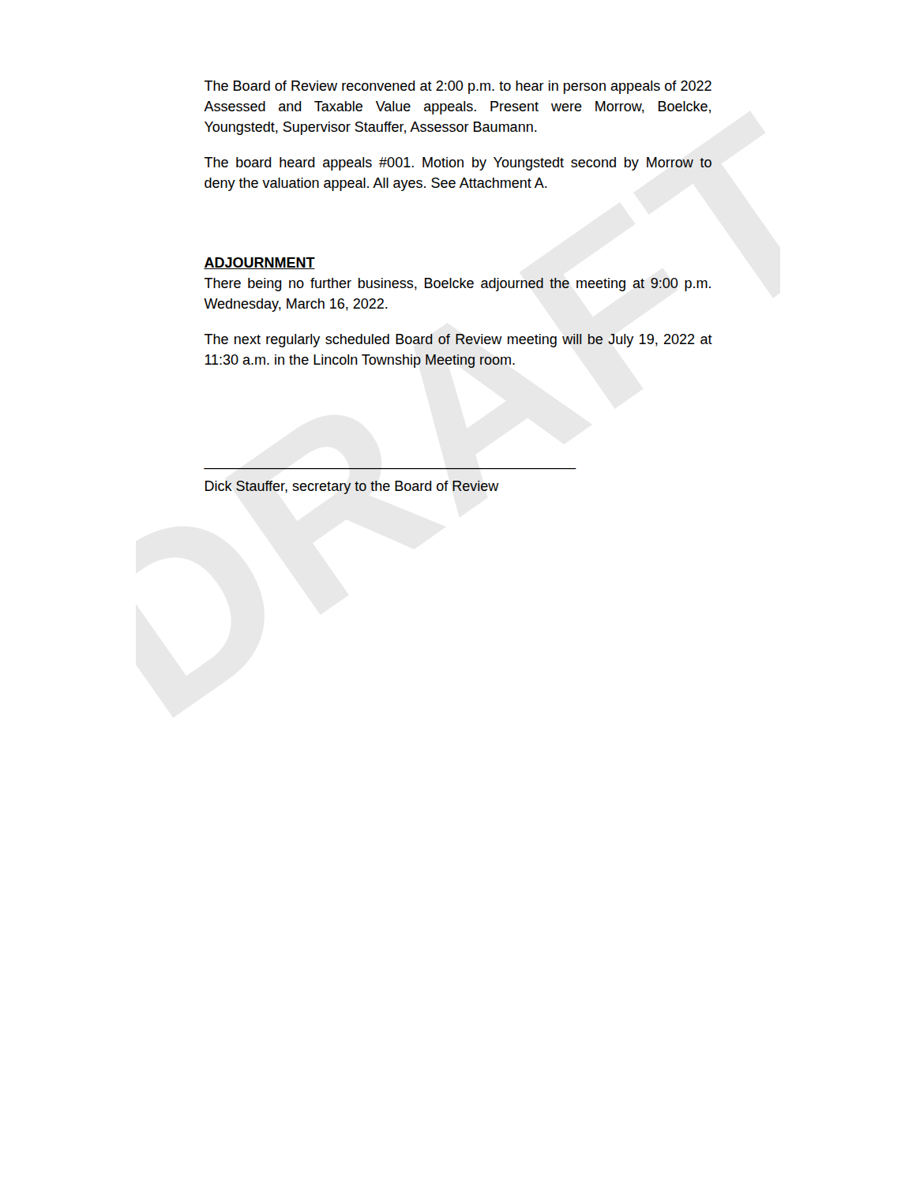DRAFT
The Board of Review reconvened at 2:00 p.m. to hear in person appeals of 2022 Assessed and Taxable Value appeals. Present were Morrow, Boelcke, Youngstedt, Supervisor Stauffer, Assessor Baumann.
The board heard appeals #001. Motion by Youngstedt second by Morrow to deny the valuation appeal. All ayes. See Attachment A.
ADJOURNMENT
There being no further business, Boelcke adjourned the meeting at 9:00 p.m. Wednesday, March 16, 2022.
The next regularly scheduled Board of Review meeting will be July 19, 2022 at 11:30 a.m. in the Lincoln Township Meeting room.
_______________________________________________
Dick Stauffer, secretary to the Board of Review